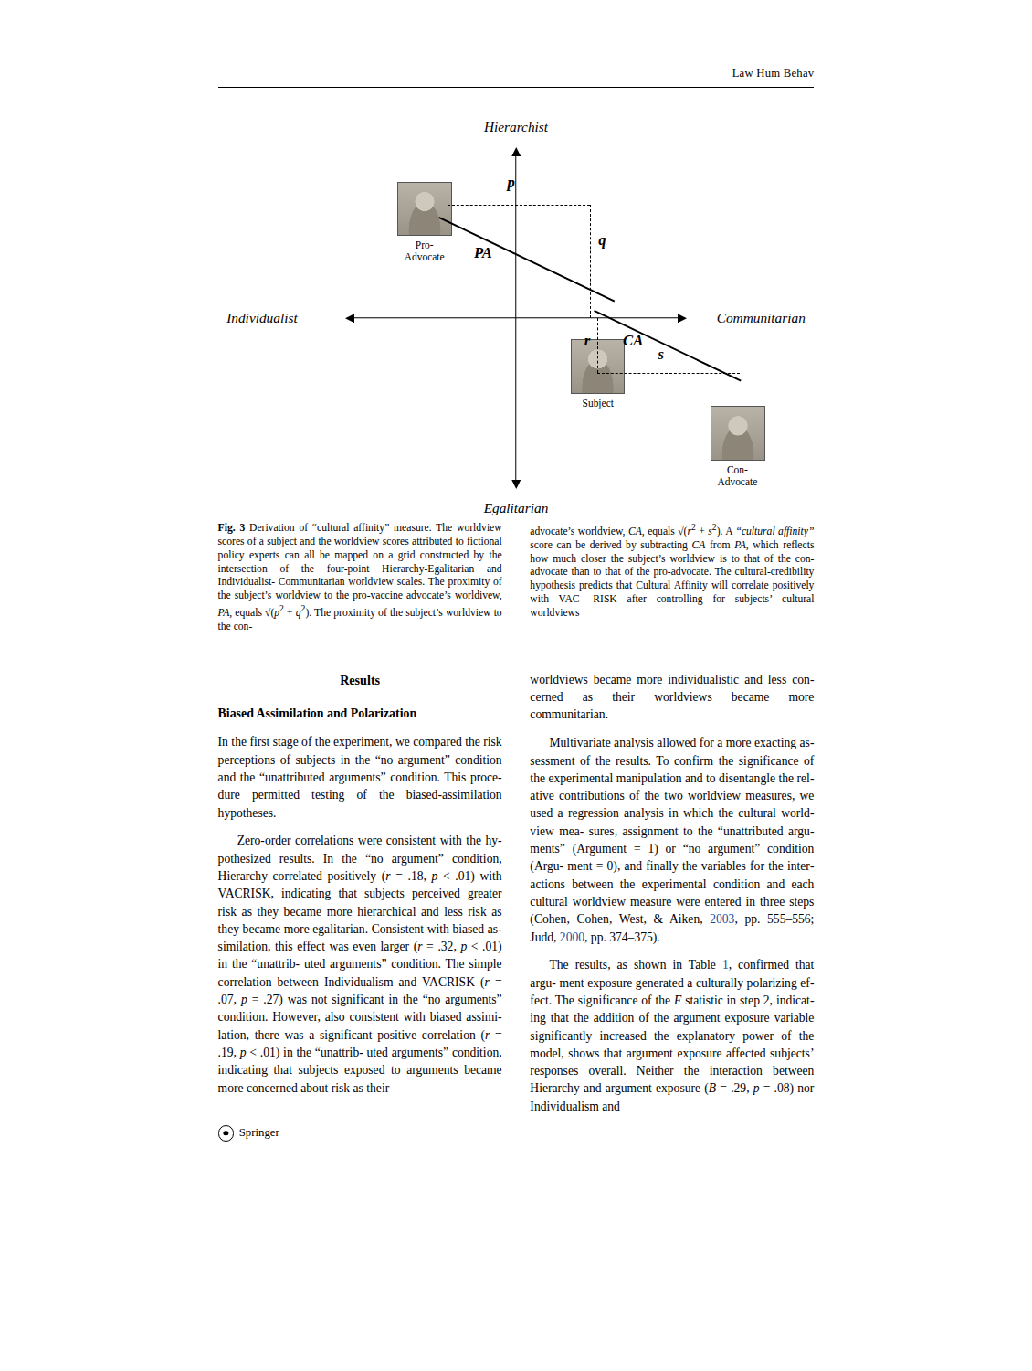Law Hum Behav
Hierarchist
Egalitarian
Individualist
Communitarian
Pro-
Advocate
Subject
Con-
Advocate
PA
CA
p
q
r
s
Fig. 3 Derivation of “cultural affinity” measure. The worldview scores of a subject and the worldview scores attributed to fictional policy experts can all be mapped on a grid constructed by the intersection of the four-point Hierarchy-Egalitarian and Individualist- Communitarian worldview scales. The proximity of the subject’s worldview to the pro-vaccine advocate’s worldivew, PA, equals √(p2 + q2). The proximity of the subject’s worldview to the con-
advocate’s worldview, CA, equals √(r2 + s2). A “cultural affinity” score can be derived by subtracting CA from PA, which reflects how much closer the subject’s worldview is to that of the con-advocate than to that of the pro-advocate. The cultural-credibility hypothesis predicts that Cultural Affinity will correlate positively with VAC- RISK after controlling for subjects’ cultural worldviews
Results
Biased Assimilation and Polarization
In the first stage of the experiment, we compared the risk perceptions of subjects in the “no argument” condition and the “unattributed arguments” condition. This procedure permitted testing of the biased-assimilation hypotheses.
Zero-order correlations were consistent with the hypothesized results. In the “no argument” condition, Hierarchy correlated positively (r = .18, p < .01) with VACRISK, indicating that subjects perceived greater risk as they became more hierarchical and less risk as they became more egalitarian. Consistent with biased assimilation, this effect was even larger (r = .32, p < .01) in the “unattrib- uted arguments” condition. The simple correlation between Individualism and VACRISK (r = .07, p = .27) was not significant in the “no arguments” condition. However, also consistent with biased assimilation, there was a significant positive correlation (r = .19, p < .01) in the “unattrib- uted arguments” condition, indicating that subjects exposed to arguments became more concerned about risk as their
worldviews became more individualistic and less concerned as their worldviews became more communitarian.
Multivariate analysis allowed for a more exacting assessment of the results. To confirm the significance of the experimental manipulation and to disentangle the relative contributions of the two worldview measures, we used a regression analysis in which the cultural worldview mea- sures, assignment to the “unattributed arguments” (Argument = 1) or “no argument” condition (Argu- ment = 0), and finally the variables for the interactions between the experimental condition and each cultural worldview measure were entered in three steps (Cohen, Cohen, West, & Aiken, 2003, pp. 555–556; Judd, 2000, pp. 374–375).
The results, as shown in Table 1, confirmed that argu- ment exposure generated a culturally polarizing effect. The significance of the F statistic in step 2, indicating that the addition of the argument exposure variable significantly increased the explanatory power of the model, shows that argument exposure affected subjects’ responses overall. Neither the interaction between Hierarchy and argument exposure (B = .29, p = .08) nor Individualism and
Springer